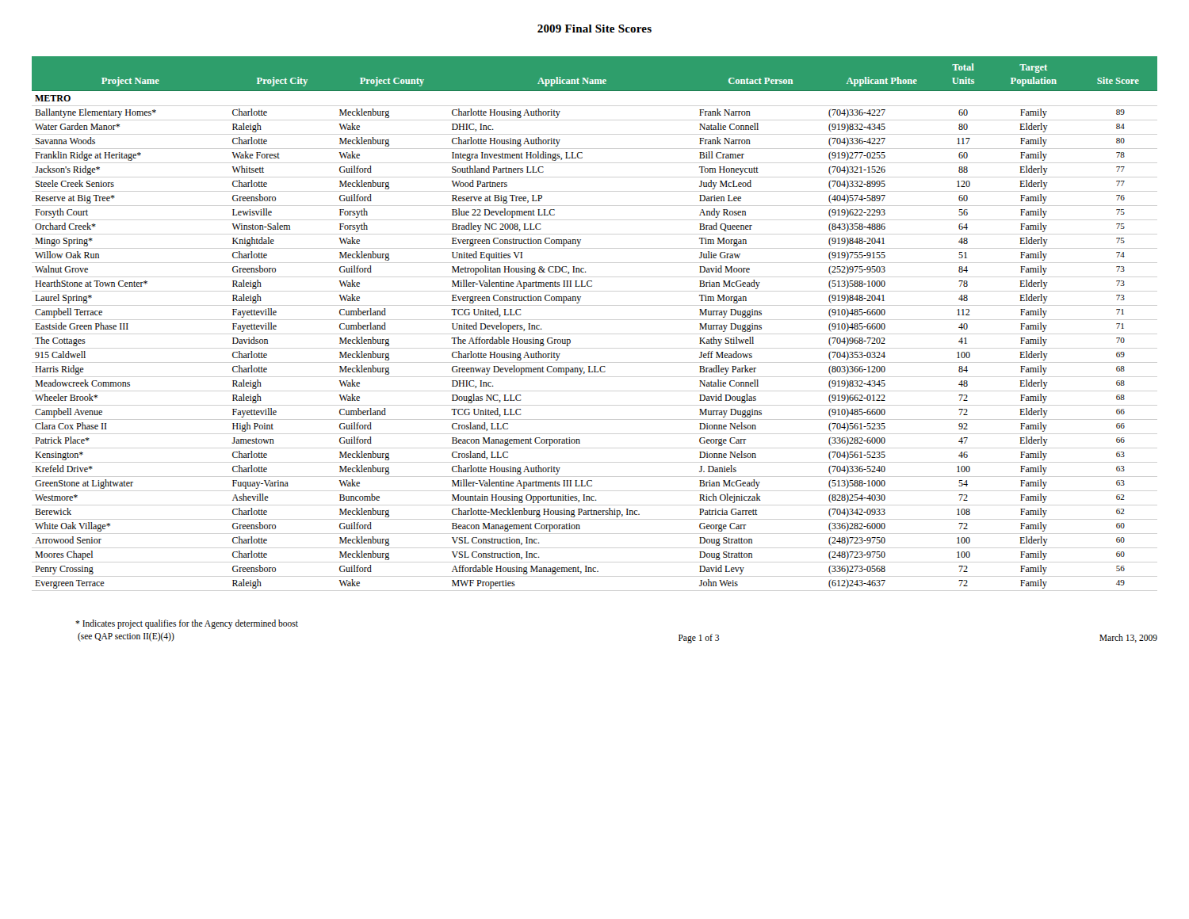2009 Final Site Scores
| | | | | | | Total | Target | |
| --- | --- | --- | --- | --- | --- | --- | --- | --- |
| Project Name | Project City | Project County | Applicant Name | Contact Person | Applicant Phone | Units | Population | Site Score |
| METRO |
| Ballantyne Elementary Homes* | Charlotte | Mecklenburg | Charlotte Housing Authority | Frank Narron | (704)336-4227 | 60 | Family | 89 |
| Water Garden Manor* | Raleigh | Wake | DHIC, Inc. | Natalie Connell | (919)832-4345 | 80 | Elderly | 84 |
| Savanna Woods | Charlotte | Mecklenburg | Charlotte Housing Authority | Frank Narron | (704)336-4227 | 117 | Family | 80 |
| Franklin Ridge at Heritage* | Wake Forest | Wake | Integra Investment Holdings, LLC | Bill Cramer | (919)277-0255 | 60 | Family | 78 |
| Jackson's Ridge* | Whitsett | Guilford | Southland Partners LLC | Tom Honeycutt | (704)321-1526 | 88 | Elderly | 77 |
| Steele Creek Seniors | Charlotte | Mecklenburg | Wood Partners | Judy McLeod | (704)332-8995 | 120 | Elderly | 77 |
| Reserve at Big Tree* | Greensboro | Guilford | Reserve at Big Tree, LP | Darien Lee | (404)574-5897 | 60 | Family | 76 |
| Forsyth Court | Lewisville | Forsyth | Blue 22 Development LLC | Andy Rosen | (919)622-2293 | 56 | Family | 75 |
| Orchard Creek* | Winston-Salem | Forsyth | Bradley NC 2008, LLC | Brad Queener | (843)358-4886 | 64 | Family | 75 |
| Mingo Spring* | Knightdale | Wake | Evergreen Construction Company | Tim Morgan | (919)848-2041 | 48 | Elderly | 75 |
| Willow Oak Run | Charlotte | Mecklenburg | United Equities VI | Julie Graw | (919)755-9155 | 51 | Family | 74 |
| Walnut Grove | Greensboro | Guilford | Metropolitan Housing & CDC, Inc. | David Moore | (252)975-9503 | 84 | Family | 73 |
| HearthStone at Town Center* | Raleigh | Wake | Miller-Valentine Apartments III LLC | Brian McGeady | (513)588-1000 | 78 | Elderly | 73 |
| Laurel Spring* | Raleigh | Wake | Evergreen Construction Company | Tim Morgan | (919)848-2041 | 48 | Elderly | 73 |
| Campbell Terrace | Fayetteville | Cumberland | TCG United, LLC | Murray Duggins | (910)485-6600 | 112 | Family | 71 |
| Eastside Green Phase III | Fayetteville | Cumberland | United Developers, Inc. | Murray Duggins | (910)485-6600 | 40 | Family | 71 |
| The Cottages | Davidson | Mecklenburg | The Affordable Housing Group | Kathy Stilwell | (704)968-7202 | 41 | Family | 70 |
| 915 Caldwell | Charlotte | Mecklenburg | Charlotte Housing Authority | Jeff Meadows | (704)353-0324 | 100 | Elderly | 69 |
| Harris Ridge | Charlotte | Mecklenburg | Greenway Development Company, LLC | Bradley Parker | (803)366-1200 | 84 | Family | 68 |
| Meadowcreek Commons | Raleigh | Wake | DHIC, Inc. | Natalie Connell | (919)832-4345 | 48 | Elderly | 68 |
| Wheeler Brook* | Raleigh | Wake | Douglas NC, LLC | David Douglas | (919)662-0122 | 72 | Family | 68 |
| Campbell Avenue | Fayetteville | Cumberland | TCG United, LLC | Murray Duggins | (910)485-6600 | 72 | Elderly | 66 |
| Clara Cox Phase II | High Point | Guilford | Crosland, LLC | Dionne Nelson | (704)561-5235 | 92 | Family | 66 |
| Patrick Place* | Jamestown | Guilford | Beacon Management Corporation | George Carr | (336)282-6000 | 47 | Elderly | 66 |
| Kensington* | Charlotte | Mecklenburg | Crosland, LLC | Dionne Nelson | (704)561-5235 | 46 | Family | 63 |
| Krefeld Drive* | Charlotte | Mecklenburg | Charlotte Housing Authority | J. Daniels | (704)336-5240 | 100 | Family | 63 |
| GreenStone at Lightwater | Fuquay-Varina | Wake | Miller-Valentine Apartments III LLC | Brian McGeady | (513)588-1000 | 54 | Family | 63 |
| Westmore* | Asheville | Buncombe | Mountain Housing Opportunities, Inc. | Rich Olejniczak | (828)254-4030 | 72 | Family | 62 |
| Berewick | Charlotte | Mecklenburg | Charlotte-Mecklenburg Housing Partnership, Inc. | Patricia Garrett | (704)342-0933 | 108 | Family | 62 |
| White Oak Village* | Greensboro | Guilford | Beacon Management Corporation | George Carr | (336)282-6000 | 72 | Family | 60 |
| Arrowood Senior | Charlotte | Mecklenburg | VSL Construction, Inc. | Doug Stratton | (248)723-9750 | 100 | Elderly | 60 |
| Moores Chapel | Charlotte | Mecklenburg | VSL Construction, Inc. | Doug Stratton | (248)723-9750 | 100 | Family | 60 |
| Penry Crossing | Greensboro | Guilford | Affordable Housing Management, Inc. | David Levy | (336)273-0568 | 72 | Family | 56 |
| Evergreen Terrace | Raleigh | Wake | MWF Properties | John Weis | (612)243-4637 | 72 | Family | 49 |
* Indicates project qualifies for the Agency determined boost
(see QAP section II(E)(4))
Page 1 of 3
March 13, 2009